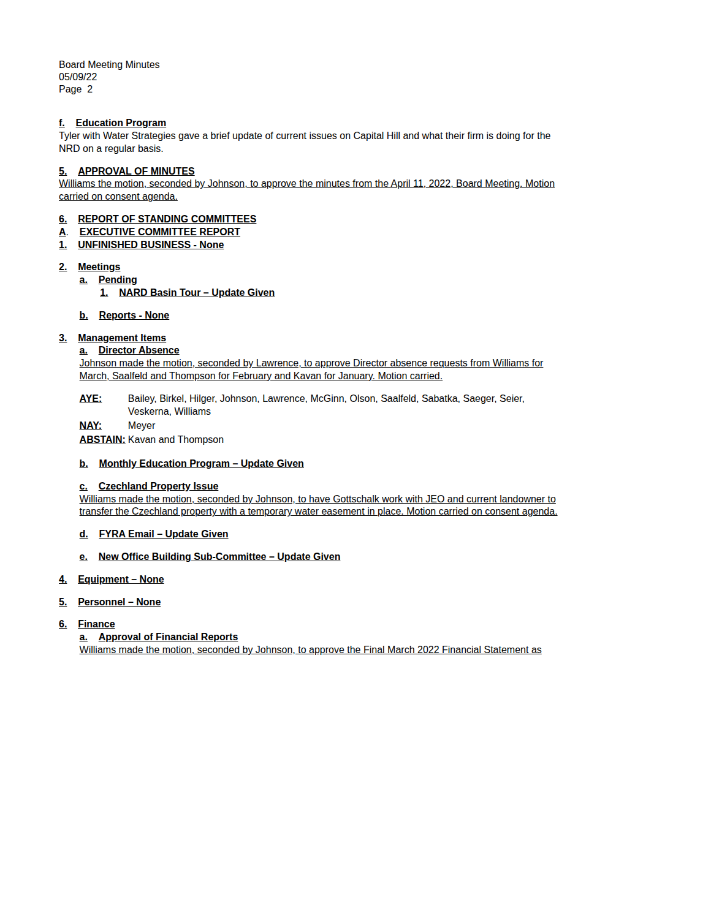Board Meeting Minutes
05/09/22
Page 2
f. Education Program
Tyler with Water Strategies gave a brief update of current issues on Capital Hill and what their firm is doing for the NRD on a regular basis.
5. APPROVAL OF MINUTES
Williams the motion, seconded by Johnson, to approve the minutes from the April 11, 2022, Board Meeting. Motion carried on consent agenda.
6. REPORT OF STANDING COMMITTEES
A. EXECUTIVE COMMITTEE REPORT
1. UNFINISHED BUSINESS - None
2. Meetings
a. Pending
1. NARD Basin Tour – Update Given
b. Reports - None
3. Management Items
a. Director Absence
Johnson made the motion, seconded by Lawrence, to approve Director absence requests from Williams for March, Saalfeld and Thompson for February and Kavan for January. Motion carried.
| AYE: | Bailey, Birkel, Hilger, Johnson, Lawrence, McGinn, Olson, Saalfeld, Sabatka, Saeger, Seier, Veskerna, Williams |
| NAY: | Meyer |
| ABSTAIN: | Kavan and Thompson |
b. Monthly Education Program – Update Given
c. Czechland Property Issue
Williams made the motion, seconded by Johnson, to have Gottschalk work with JEO and current landowner to transfer the Czechland property with a temporary water easement in place. Motion carried on consent agenda.
d. FYRA Email – Update Given
e. New Office Building Sub-Committee – Update Given
4. Equipment – None
5. Personnel – None
6. Finance
a. Approval of Financial Reports
Williams made the motion, seconded by Johnson, to approve the Final March 2022 Financial Statement as